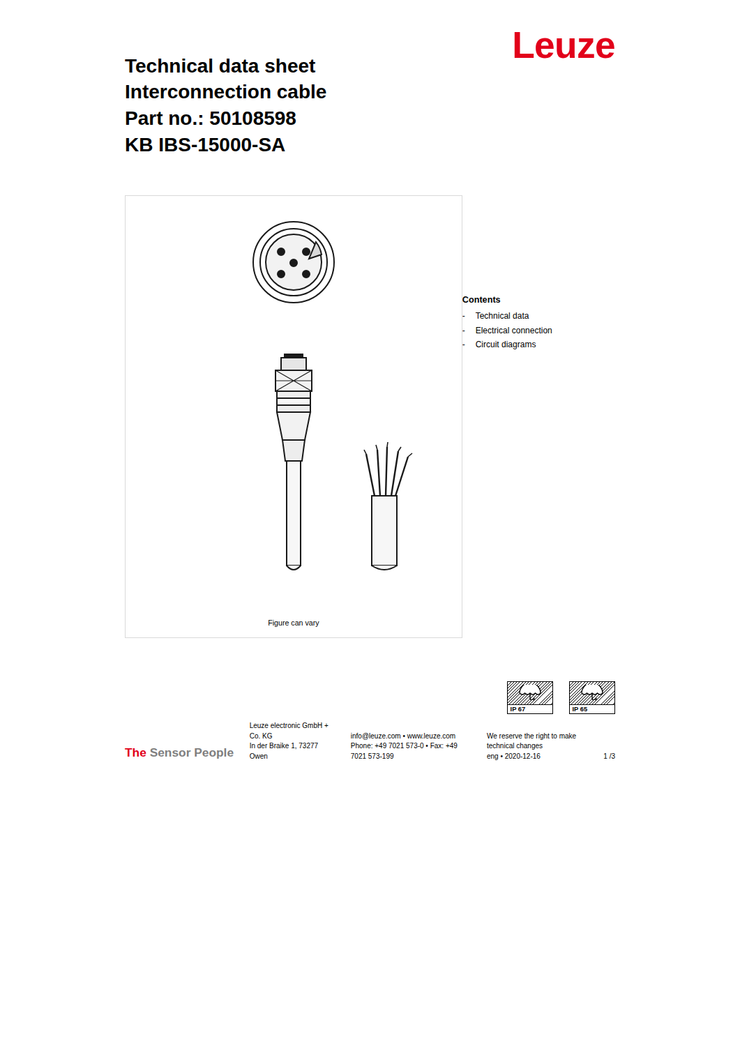Leuze
Technical data sheet Interconnection cable Part no.: 50108598 KB IBS-15000-SA
Contents
Technical data
Electrical connection
Circuit diagrams
Figure can vary
IP 67
IP 65
The Sensor People
Leuze electronic GmbH + Co. KG
In der Braike 1, 73277 Owen
info@leuze.com • www.leuze.com
Phone: +49 7021 573-0 • Fax: +49 7021 573-199
We reserve the right to make technical changes
eng • 2020-12-16
1 /3